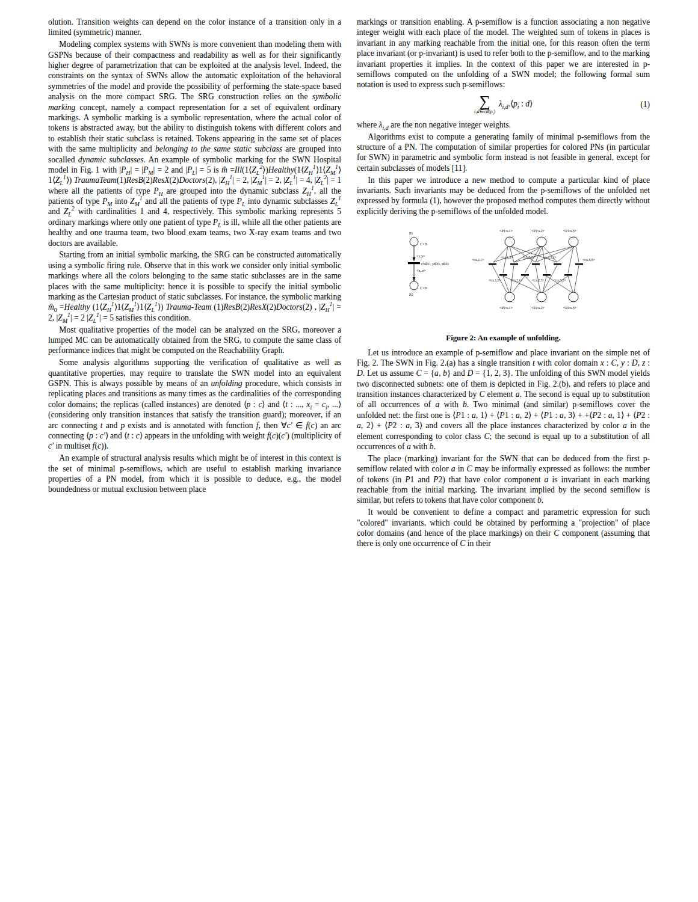olution. Transition weights can depend on the color instance of a transition only in a limited (symmetric) manner.
Modeling complex systems with SWNs is more convenient than modeling them with GSPNs because of their compactness and readability as well as for their significantly higher degree of parametrization that can be exploited at the analysis level. Indeed, the constraints on the syntax of SWNs allow the automatic exploitation of the behavioral symmetries of the model and provide the possibility of performing the state-space based analysis on the more compact SRG. The SRG construction relies on the symbolic marking concept, namely a compact representation for a set of equivalent ordinary markings. A symbolic marking is a symbolic representation, where the actual color of tokens is abstracted away, but the ability to distinguish tokens with different colors and to establish their static subclass is retained. Tokens appearing in the same set of places with the same multiplicity and belonging to the same static subclass are grouped into socalled dynamic subclasses. An example of symbolic marking for the SWN Hospital model in Fig. 1 with |PH| = |PM| = 2 and |PL| = 5 is m̂ =Ill(1⟨ZL2⟩)Healthy(1⟨ZH1⟩1⟨ZM1⟩1⟨ZL1⟩) TraumaTeam(1)ResB(2)ResX(2)Doctors(2), |ZH1| = 2, |ZM1| = 2, |ZL1| = 4, |ZL2| = 1 where all the patients of type PH are grouped into the dynamic subclass ZH1, all the patients of type PM into ZM1 and all the patients of type PL into dynamic subclasses ZL1 and ZL2 with cardinalities 1 and 4, respectively. This symbolic marking represents 5 ordinary markings where only one patient of type PL is ill, while all the other patients are healthy and one trauma team, two blood exam teams, two X-ray exam teams and two doctors are available.
Starting from an initial symbolic marking, the SRG can be constructed automatically using a symbolic firing rule. Observe that in this work we consider only initial symbolic markings where all the colors belonging to the same static subclasses are in the same places with the same multiplicity: hence it is possible to specify the initial symbolic marking as the Cartesian product of static subclasses. For instance, the symbolic marking m̂0 =Healthy (1⟨ZH1⟩1⟨ZM1⟩1⟨ZL1⟩) Trauma-Team (1)ResB(2)ResX(2)Doctors(2) , |ZH1| = 2, |ZM1| = 2 |ZL1| = 5 satisfies this condition.
Most qualitative properties of the model can be analyzed on the SRG, moreover a lumped MC can be automatically obtained from the SRG, to compute the same class of performance indices that might be computed on the Reachability Graph.
Some analysis algorithms supporting the verification of qualitative as well as quantitative properties, may require to translate the SWN model into an equivalent GSPN. This is always possible by means of an unfolding procedure, which consists in replicating places and transitions as many times as the cardinalities of the corresponding color domains; the replicas (called instances) are denoted ⟨p : c⟩ and ⟨t : ..., xi = ci, ...⟩ (considering only transition instances that satisfy the transition guard); moreover, if an arc connecting t and p exists and is annotated with function f, then ∀c′ ∈ f(c) an arc connecting ⟨p : c′⟩ and ⟨t : c⟩ appears in the unfolding with weight f(c)(c′) (multiplicity of c′ in multiset f(c)).
An example of structural analysis results which might be of interest in this context is the set of minimal p-semiflows, which are useful to establish marking invariance properties of a PN model, from which it is possible to deduce, e.g., the model boundedness or mutual exclusion between place
markings or transition enabling. A p-semiflow is a function associating a non negative integer weight with each place of the model. The weighted sum of tokens in places is invariant in any marking reachable from the initial one, for this reason often the term place invariant (or p-invariant) is used to refer both to the p-semiflow, and to the marking invariant properties it implies. In the context of this paper we are interested in p-semiflows computed on the unfolding of a SWN model; the following formal sum notation is used to express such p-semiflows:
∑i,d∈cd(pi) λi,d.⟨pi : d⟩ (1)
where λi,d are the non negative integer weights.
Algorithms exist to compute a generating family of minimal p-semiflows from the structure of a PN. The computation of similar properties for colored PNs (in particular for SWN) in parametric and symbolic form instead is not feasible in general, except for certain subclasses of models [11].
In this paper we introduce a new method to compute a particular kind of place invariants. Such invariants may be deduced from the p-semiflows of the unfolded net expressed by formula (1), however the proposed method computes them directly without explicitly deriving the p-semiflows of the unfolded model.
P1 C×D <x,y> t:x∈C, y∈D, z∈D <x, z> C×D P2 <P1:a,1> <P1:a,2> <P1:a,3> <t:a,1,1> <t:a,1,3> <t:a,2,2> <t:a,3,1> <t:a,3,3> <t:a,1,2> <t:a,2,1> <t:a,2,3> <t:a,3,2> <P2:a,1> <P2:a,2> <P2:a,3>
Figure 2: An example of unfolding.
Let us introduce an example of p-semiflow and place invariant on the simple net of Fig. 2. The SWN in Fig. 2.(a) has a single transition t with color domain x : C, y : D, z : D. Let us assume C = {a, b} and D = {1, 2, 3}. The unfolding of this SWN model yields two disconnected subnets: one of them is depicted in Fig. 2.(b), and refers to place and transition instances characterized by C element a. The second is equal up to substitution of all occurrences of a with b. Two minimal (and similar) p-semiflows cover the unfolded net: the first one is ⟨P1 : a, 1⟩ + ⟨P1 : a, 2⟩ + ⟨P1 : a, 3⟩ + +⟨P2 : a, 1⟩ + ⟨P2 : a, 2⟩ + ⟨P2 : a, 3⟩ and covers all the place instances characterized by color a in the element corresponding to color class C; the second is equal up to a substitution of all occurrences of a with b.
The place (marking) invariant for the SWN that can be deduced from the first p-semiflow related with color a in C may be informally expressed as follows: the number of tokens (in P1 and P2) that have color component a is invariant in each marking reachable from the initial marking. The invariant implied by the second semiflow is similar, but refers to tokens that have color component b.
It would be convenient to define a compact and parametric expression for such "colored" invariants, which could be obtained by performing a "projection" of place color domains (and hence of the place markings) on their C component (assuming that there is only one occurrence of C in their